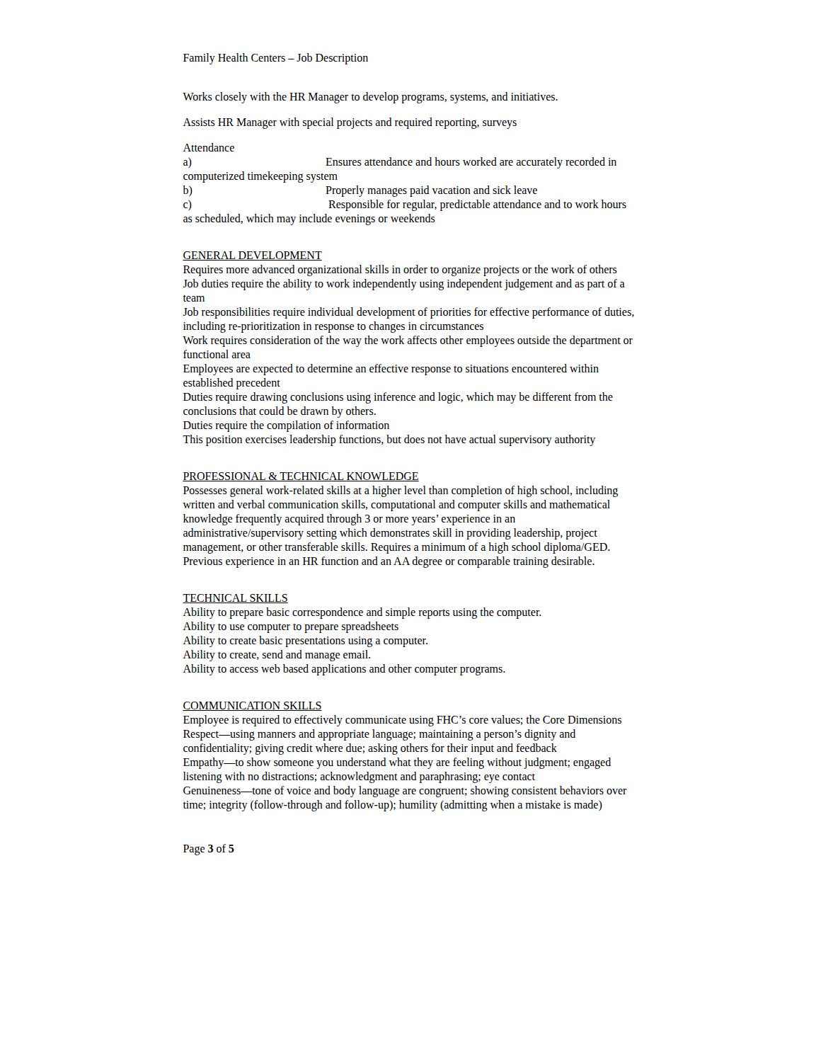Family Health Centers – Job Description
Works closely with the HR Manager to develop programs, systems, and initiatives.
Assists HR Manager with special projects and required reporting, surveys
Attendance
a) Ensures attendance and hours worked are accurately recorded in computerized timekeeping system
b) Properly manages paid vacation and sick leave
c) Responsible for regular, predictable attendance and to work hours as scheduled, which may include evenings or weekends
GENERAL DEVELOPMENT
Requires more advanced organizational skills in order to organize projects or the work of others
Job duties require the ability to work independently using independent judgement and as part of a team
Job responsibilities require individual development of priorities for effective performance of duties, including re-prioritization in response to changes in circumstances
Work requires consideration of the way the work affects other employees outside the department or functional area
Employees are expected to determine an effective response to situations encountered within established precedent
Duties require drawing conclusions using inference and logic, which may be different from the conclusions that could be drawn by others.
Duties require the compilation of information
This position exercises leadership functions, but does not have actual supervisory authority
PROFESSIONAL & TECHNICAL KNOWLEDGE
Possesses general work-related skills at a higher level than completion of high school, including written and verbal communication skills, computational and computer skills and mathematical knowledge frequently acquired through 3 or more years’ experience in an administrative/supervisory setting which demonstrates skill in providing leadership, project management, or other transferable skills. Requires a minimum of a high school diploma/GED. Previous experience in an HR function and an AA degree or comparable training desirable.
TECHNICAL SKILLS
Ability to prepare basic correspondence and simple reports using the computer.
Ability to use computer to prepare spreadsheets
Ability to create basic presentations using a computer.
Ability to create, send and manage email.
Ability to access web based applications and other computer programs.
COMMUNICATION SKILLS
Employee is required to effectively communicate using FHC’s core values; the Core Dimensions
Respect—using manners and appropriate language; maintaining a person’s dignity and confidentiality; giving credit where due; asking others for their input and feedback
Empathy—to show someone you understand what they are feeling without judgment; engaged listening with no distractions; acknowledgment and paraphrasing; eye contact
Genuineness—tone of voice and body language are congruent; showing consistent behaviors over time; integrity (follow-through and follow-up); humility (admitting when a mistake is made)
Page 3 of 5